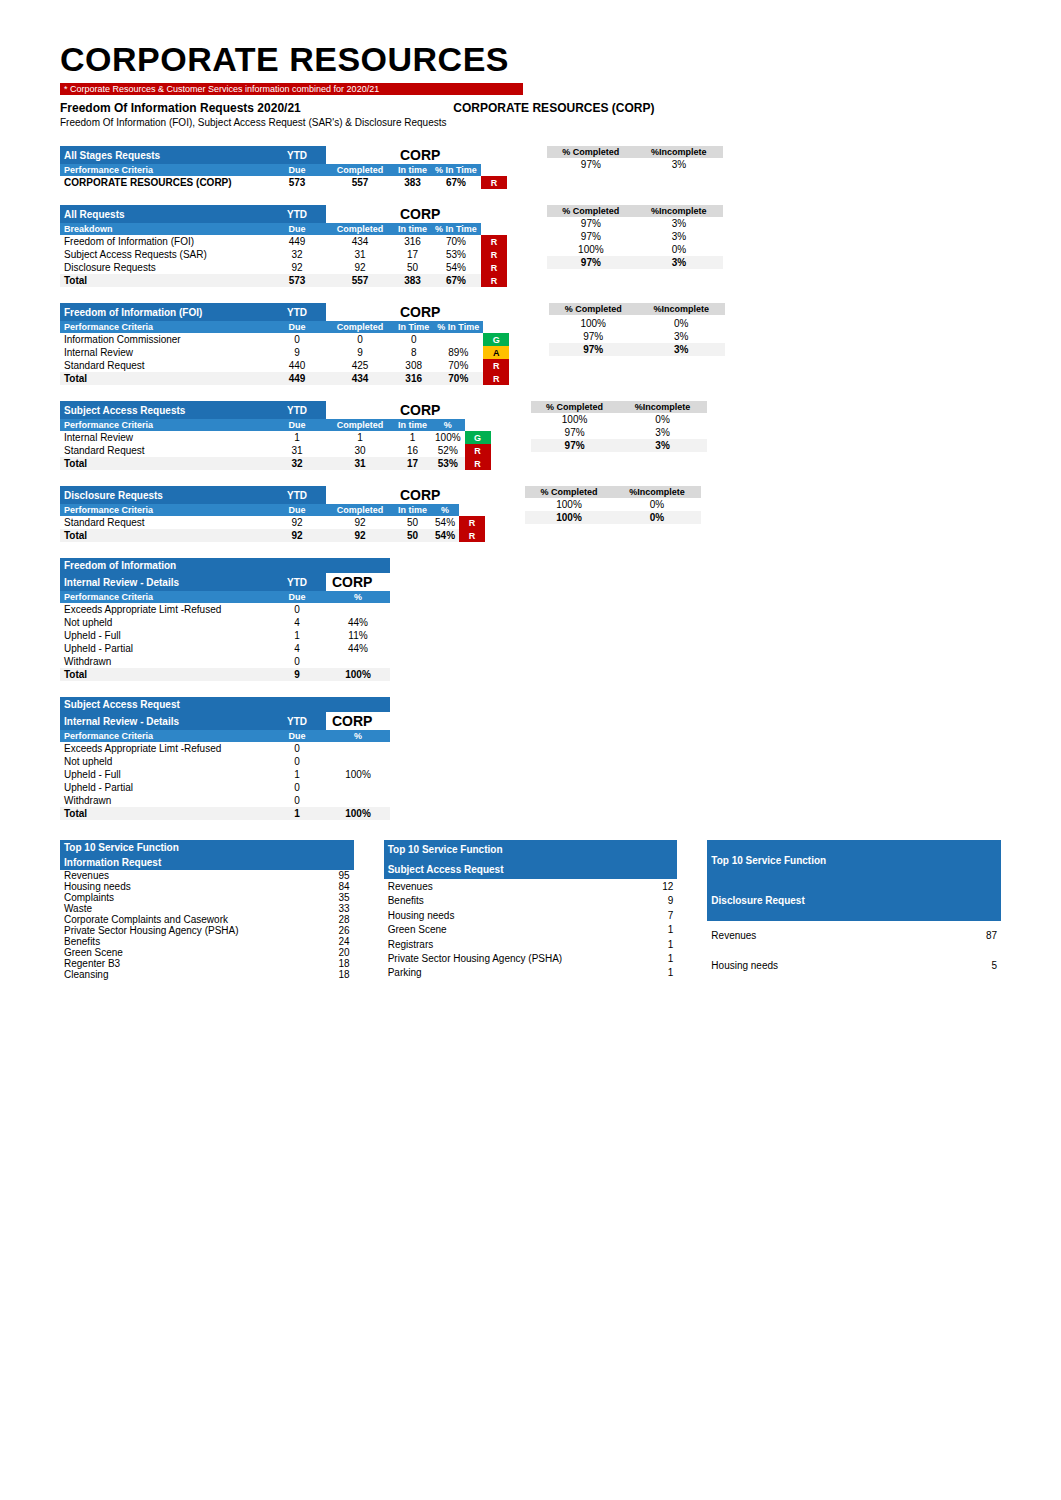CORPORATE RESOURCES
* Corporate Resources & Customer Services information combined for 2020/21
Freedom Of Information Requests 2020/21 CORPORATE RESOURCES (CORP)
Freedom Of Information (FOI), Subject Access Request (SAR's) & Disclosure Requests
| All Stages Requests | YTD | | CORP |
| Performance Criteria | Due | Completed | In time | % In Time | |
| CORPORATE RESOURCES (CORP) | 573 | 557 | 383 | 67% | R |
| % Completed | %Incomplete |
| 97% | 3% |
| All Requests | YTD | | CORP |
| Breakdown | Due | Completed | In time | % In Time | |
| Freedom of Information (FOI) | 449 | 434 | 316 | 70% | R |
| Subject Access Requests (SAR) | 32 | 31 | 17 | 53% | R |
| Disclosure Requests | 92 | 92 | 50 | 54% | R |
| Total | 573 | 557 | 383 | 67% | R |
| % Completed | %Incomplete |
| 97% | 3% |
| 97% | 3% |
| 100% | 0% |
| 97% | 3% |
| Freedom of Information (FOI) | YTD | | CORP |
| Performance Criteria | Due | Completed | In Time | % In Time | |
| Information Commissioner | 0 | 0 | 0 | | G |
| Internal Review | 9 | 9 | 8 | 89% | A |
| Standard Request | 440 | 425 | 308 | 70% | R |
| Total | 449 | 434 | 316 | 70% | R |
| % Completed | %Incomplete |
| 100% | 0% |
| 97% | 3% |
| 97% | 3% |
| Subject Access Requests | YTD | | CORP |
| Performance Criteria | Due | Completed | In time | % | |
| Internal Review | 1 | 1 | 1 | 100% | G |
| Standard Request | 31 | 30 | 16 | 52% | R |
| Total | 32 | 31 | 17 | 53% | R |
| % Completed | %Incomplete |
| 100% | 0% |
| 97% | 3% |
| 97% | 3% |
| Disclosure Requests | YTD | | CORP |
| Performance Criteria | Due | Completed | In time | % | |
| Standard Request | 92 | 92 | 50 | 54% | R |
| Total | 92 | 92 | 50 | 54% | R |
| % Completed | %Incomplete |
| 100% | 0% |
| 100% | 0% |
| Freedom of Information |
| Internal Review - Details | YTD | CORP |
| Performance Criteria | Due | % |
| Exceeds Appropriate Limt -Refused | 0 | |
| Not upheld | 4 | 44% |
| Upheld - Full | 1 | 11% |
| Upheld - Partial | 4 | 44% |
| Withdrawn | 0 | |
| Total | 9 | 100% |
| Subject Access Request |
| Internal Review - Details | YTD | CORP |
| Performance Criteria | Due | % |
| Exceeds Appropriate Limt -Refused | 0 | |
| Not upheld | 0 | |
| Upheld - Full | 1 | 100% |
| Upheld - Partial | 0 | |
| Withdrawn | 0 | |
| Total | 1 | 100% |
| Top 10 Service Function |
| Information Request |
| Revenues | 95 |
| Housing needs | 84 |
| Complaints | 35 |
| Waste | 33 |
| Corporate Complaints and Casework | 28 |
| Private Sector Housing Agency (PSHA) | 26 |
| Benefits | 24 |
| Green Scene | 20 |
| Regenter B3 | 18 |
| Cleansing | 18 |
| Top 10 Service Function |
| Subject Access Request |
| Revenues | 12 |
| Benefits | 9 |
| Housing needs | 7 |
| Green Scene | 1 |
| Registrars | 1 |
| Private Sector Housing Agency (PSHA) | 1 |
| Parking | 1 |
| Top 10 Service Function |
| Disclosure Request |
| Revenues | 87 |
| Housing needs | 5 |